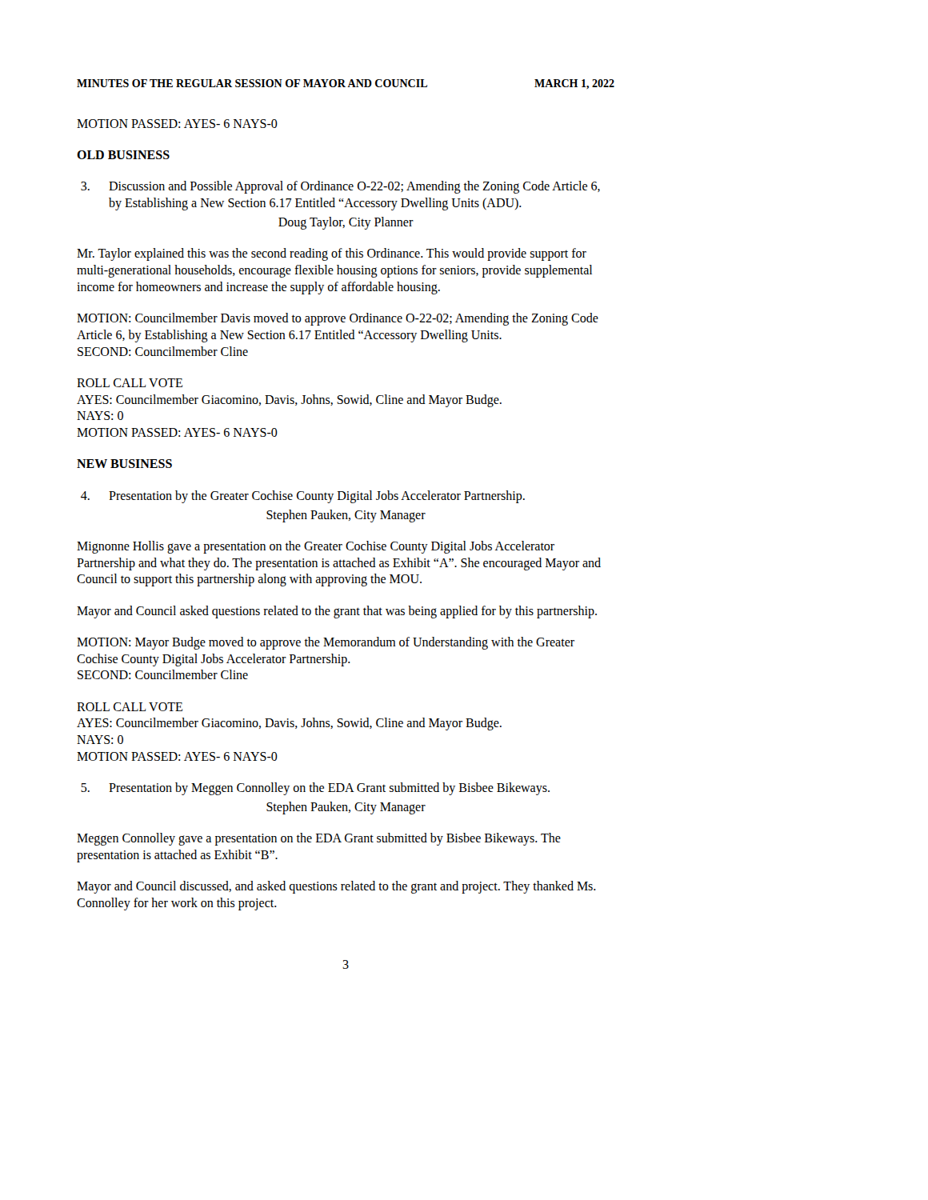MINUTES OF THE REGULAR SESSION OF MAYOR AND COUNCIL
MARCH 1, 2022
MOTION PASSED: AYES- 6 NAYS-0
OLD BUSINESS
3.
Discussion and Possible Approval of Ordinance O-22-02; Amending the Zoning Code Article 6, by Establishing a New Section 6.17 Entitled “Accessory Dwelling Units (ADU).
Doug Taylor, City Planner
Mr. Taylor explained this was the second reading of this Ordinance. This would provide support for multi-generational households, encourage flexible housing options for seniors, provide supplemental income for homeowners and increase the supply of affordable housing.
MOTION: Councilmember Davis moved to approve Ordinance O-22-02; Amending the Zoning Code Article 6, by Establishing a New Section 6.17 Entitled “Accessory Dwelling Units.
SECOND: Councilmember Cline
ROLL CALL VOTE
AYES: Councilmember Giacomino, Davis, Johns, Sowid, Cline and Mayor Budge.
NAYS: 0
MOTION PASSED: AYES- 6 NAYS-0
NEW BUSINESS
4.
Presentation by the Greater Cochise County Digital Jobs Accelerator Partnership.
Stephen Pauken, City Manager
Mignonne Hollis gave a presentation on the Greater Cochise County Digital Jobs Accelerator Partnership and what they do. The presentation is attached as Exhibit “A”. She encouraged Mayor and Council to support this partnership along with approving the MOU.
Mayor and Council asked questions related to the grant that was being applied for by this partnership.
MOTION: Mayor Budge moved to approve the Memorandum of Understanding with the Greater Cochise County Digital Jobs Accelerator Partnership.
SECOND: Councilmember Cline
ROLL CALL VOTE
AYES: Councilmember Giacomino, Davis, Johns, Sowid, Cline and Mayor Budge.
NAYS: 0
MOTION PASSED: AYES- 6 NAYS-0
5.
Presentation by Meggen Connolley on the EDA Grant submitted by Bisbee Bikeways.
Stephen Pauken, City Manager
Meggen Connolley gave a presentation on the EDA Grant submitted by Bisbee Bikeways. The presentation is attached as Exhibit “B”.
Mayor and Council discussed, and asked questions related to the grant and project. They thanked Ms. Connolley for her work on this project.
3